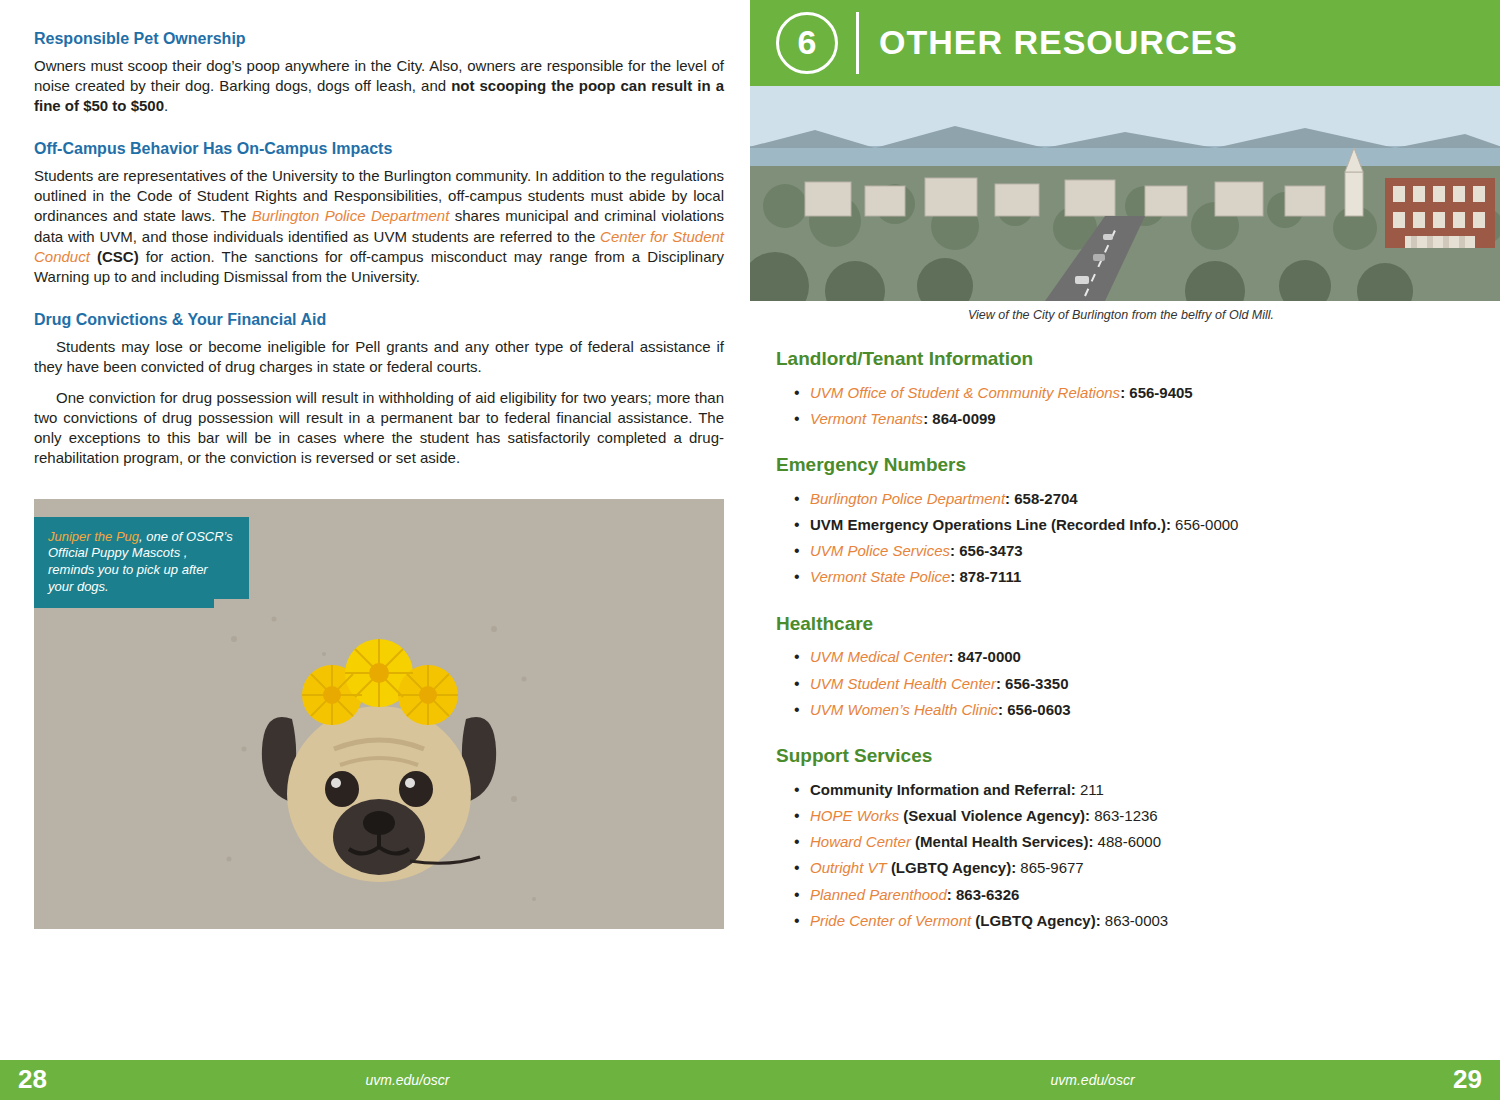Responsible Pet Ownership
Owners must scoop their dog’s poop anywhere in the City. Also, owners are responsible for the level of noise created by their dog. Barking dogs, dogs off leash, and not scooping the poop can result in a fine of $50 to $500.
Off-Campus Behavior Has On-Campus Impacts
Students are representatives of the University to the Burlington community. In addition to the regulations outlined in the Code of Student Rights and Responsibilities, off-campus students must abide by local ordinances and state laws. The Burlington Police Department shares municipal and criminal violations data with UVM, and those individuals identified as UVM students are referred to the Center for Student Conduct (CSC) for action. The sanctions for off-campus misconduct may range from a Disciplinary Warning up to and including Dismissal from the University.
Drug Convictions & Your Financial Aid
Students may lose or become ineligible for Pell grants and any other type of federal assistance if they have been convicted of drug charges in state or federal courts.
One conviction for drug possession will result in withholding of aid eligibility for two years; more than two convictions of drug possession will result in a permanent bar to federal financial assistance. The only exceptions to this bar will be in cases where the student has satisfactorily completed a drug-rehabilitation program, or the conviction is reversed or set aside.
Juniper the Pug, one of OSCR’s Official Puppy Mascots , reminds you to pick up after your dogs.
28 uvm.edu/oscr
6
Other Resources
View of the City of Burlington from the belfry of Old Mill.
Landlord/Tenant Information
UVM Office of Student & Community Relations: 656-9405
Vermont Tenants: 864-0099
Emergency Numbers
Burlington Police Department: 658-2704
UVM Emergency Operations Line (Recorded Info.): 656-0000
UVM Police Services: 656-3473
Vermont State Police: 878-7111
Healthcare
UVM Medical Center: 847-0000
UVM Student Health Center: 656-3350
UVM Women’s Health Clinic: 656-0603
Support Services
Community Information and Referral: 211
HOPE Works (Sexual Violence Agency): 863-1236
Howard Center (Mental Health Services): 488-6000
Outright VT (LGBTQ Agency): 865-9677
Planned Parenthood: 863-6326
Pride Center of Vermont (LGBTQ Agency): 863-0003
29 uvm.edu/oscr